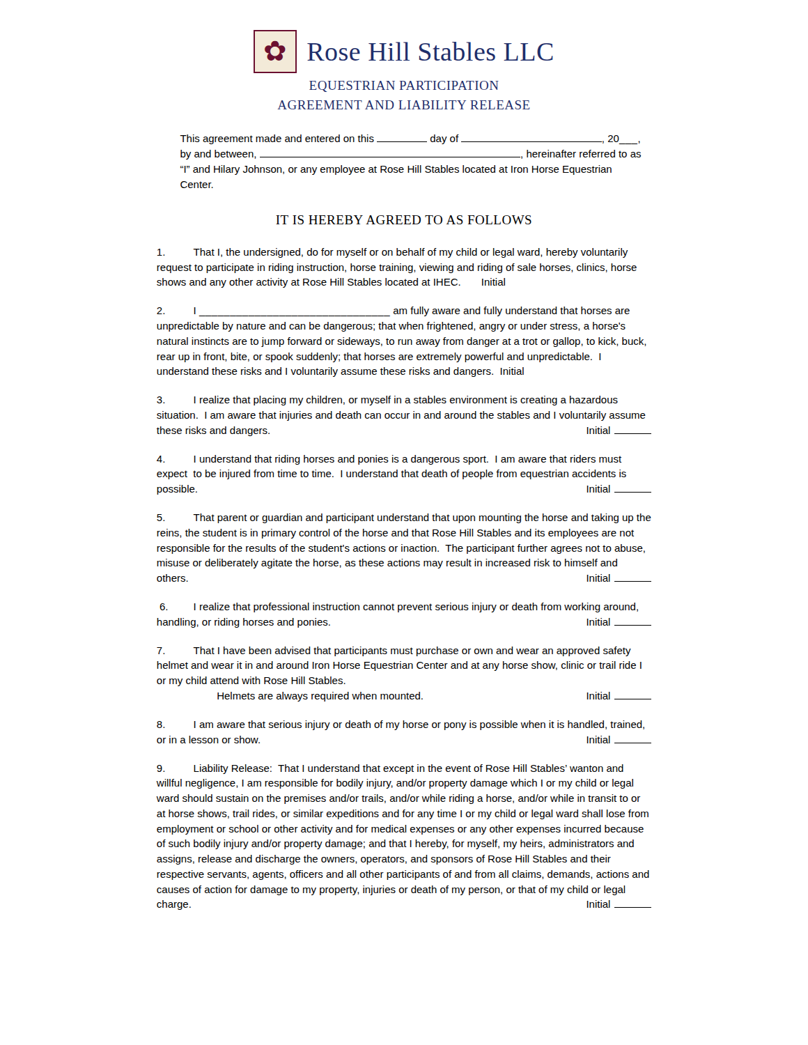✿
Rose Hill Stables LLC
Equestrian Participation Agreement and Liability Release
This agreement made and entered on this day of , 20___, by and between, , hereinafter referred to as “I” and Hilary Johnson, or any employee at Rose Hill Stables located at Iron Horse Equestrian Center.
It is hereby agreed to as follows
1. That I, the undersigned, do for myself or on behalf of my child or legal ward, hereby voluntarily request to participate in riding instruction, horse training, viewing and riding of sale horses, clinics, horse shows and any other activity at Rose Hill Stables located at IHEC. Initial
2. I _______________________________ am fully aware and fully understand that horses are unpredictable by nature and can be dangerous; that when frightened, angry or under stress, a horse's natural instincts are to jump forward or sideways, to run away from danger at a trot or gallop, to kick, buck, rear up in front, bite, or spook suddenly; that horses are extremely powerful and unpredictable. I understand these risks and I voluntarily assume these risks and dangers. Initial
3. I realize that placing my children, or myself in a stables environment is creating a hazardous situation. I am aware that injuries and death can occur in and around the stables and I voluntarily assume these risks and dangers. Initial
4. I understand that riding horses and ponies is a dangerous sport. I am aware that riders must expect to be injured from time to time. I understand that death of people from equestrian accidents is possible. Initial
5. That parent or guardian and participant understand that upon mounting the horse and taking up the reins, the student is in primary control of the horse and that Rose Hill Stables and its employees are not responsible for the results of the student's actions or inaction. The participant further agrees not to abuse, misuse or deliberately agitate the horse, as these actions may result in increased risk to himself and others. Initial
6. I realize that professional instruction cannot prevent serious injury or death from working around, handling, or riding horses and ponies. Initial
7. That I have been advised that participants must purchase or own and wear an approved safety helmet and wear it in and around Iron Horse Equestrian Center and at any horse show, clinic or trail ride I or my child attend with Rose Hill Stables.
Helmets are always required when mounted. Initial
8. I am aware that serious injury or death of my horse or pony is possible when it is handled, trained, or in a lesson or show. Initial
9. Liability Release: That I understand that except in the event of Rose Hill Stables’ wanton and willful negligence, I am responsible for bodily injury, and/or property damage which I or my child or legal ward should sustain on the premises and/or trails, and/or while riding a horse, and/or while in transit to or at horse shows, trail rides, or similar expeditions and for any time I or my child or legal ward shall lose from employment or school or other activity and for medical expenses or any other expenses incurred because of such bodily injury and/or property damage; and that I hereby, for myself, my heirs, administrators and assigns, release and discharge the owners, operators, and sponsors of Rose Hill Stables and their respective servants, agents, officers and all other participants of and from all claims, demands, actions and causes of action for damage to my property, injuries or death of my person, or that of my child or legal charge. Initial